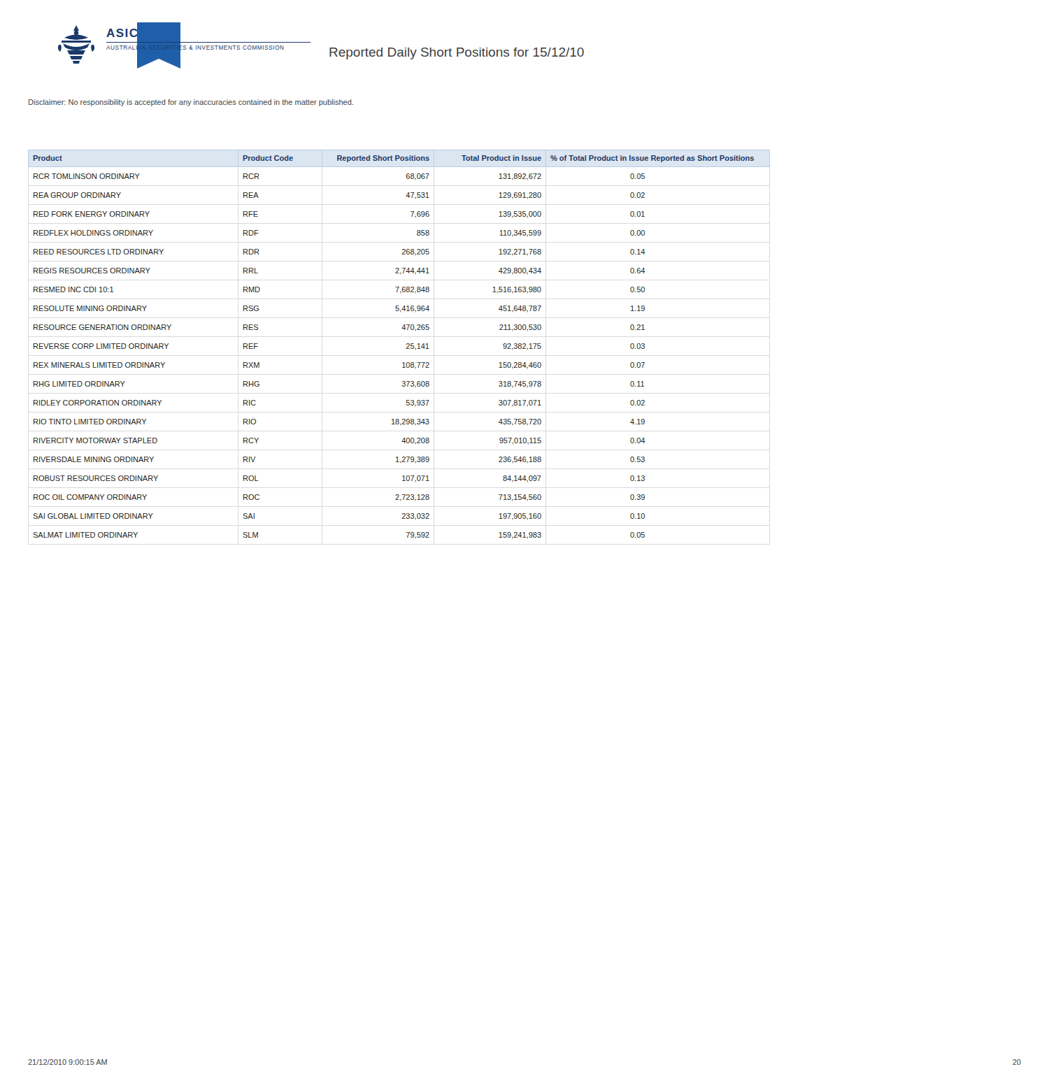ASIC
Australian Securities & Investments Commission
Reported Daily Short Positions for 15/12/10
Disclaimer: No responsibility is accepted for any inaccuracies contained in the matter published.
| Product | Product Code | Reported Short Positions | Total Product in Issue | % of Total Product in Issue Reported as Short Positions |
| --- | --- | --- | --- | --- |
| RCR TOMLINSON ORDINARY | RCR | 68,067 | 131,892,672 | 0.05 |
| REA GROUP ORDINARY | REA | 47,531 | 129,691,280 | 0.02 |
| RED FORK ENERGY ORDINARY | RFE | 7,696 | 139,535,000 | 0.01 |
| REDFLEX HOLDINGS ORDINARY | RDF | 858 | 110,345,599 | 0.00 |
| REED RESOURCES LTD ORDINARY | RDR | 268,205 | 192,271,768 | 0.14 |
| REGIS RESOURCES ORDINARY | RRL | 2,744,441 | 429,800,434 | 0.64 |
| RESMED INC CDI 10:1 | RMD | 7,682,848 | 1,516,163,980 | 0.50 |
| RESOLUTE MINING ORDINARY | RSG | 5,416,964 | 451,648,787 | 1.19 |
| RESOURCE GENERATION ORDINARY | RES | 470,265 | 211,300,530 | 0.21 |
| REVERSE CORP LIMITED ORDINARY | REF | 25,141 | 92,382,175 | 0.03 |
| REX MINERALS LIMITED ORDINARY | RXM | 108,772 | 150,284,460 | 0.07 |
| RHG LIMITED ORDINARY | RHG | 373,608 | 318,745,978 | 0.11 |
| RIDLEY CORPORATION ORDINARY | RIC | 53,937 | 307,817,071 | 0.02 |
| RIO TINTO LIMITED ORDINARY | RIO | 18,298,343 | 435,758,720 | 4.19 |
| RIVERCITY MOTORWAY STAPLED | RCY | 400,208 | 957,010,115 | 0.04 |
| RIVERSDALE MINING ORDINARY | RIV | 1,279,389 | 236,546,188 | 0.53 |
| ROBUST RESOURCES ORDINARY | ROL | 107,071 | 84,144,097 | 0.13 |
| ROC OIL COMPANY ORDINARY | ROC | 2,723,128 | 713,154,560 | 0.39 |
| SAI GLOBAL LIMITED ORDINARY | SAI | 233,032 | 197,905,160 | 0.10 |
| SALMAT LIMITED ORDINARY | SLM | 79,592 | 159,241,983 | 0.05 |
21/12/2010 9:00:15 AM 20